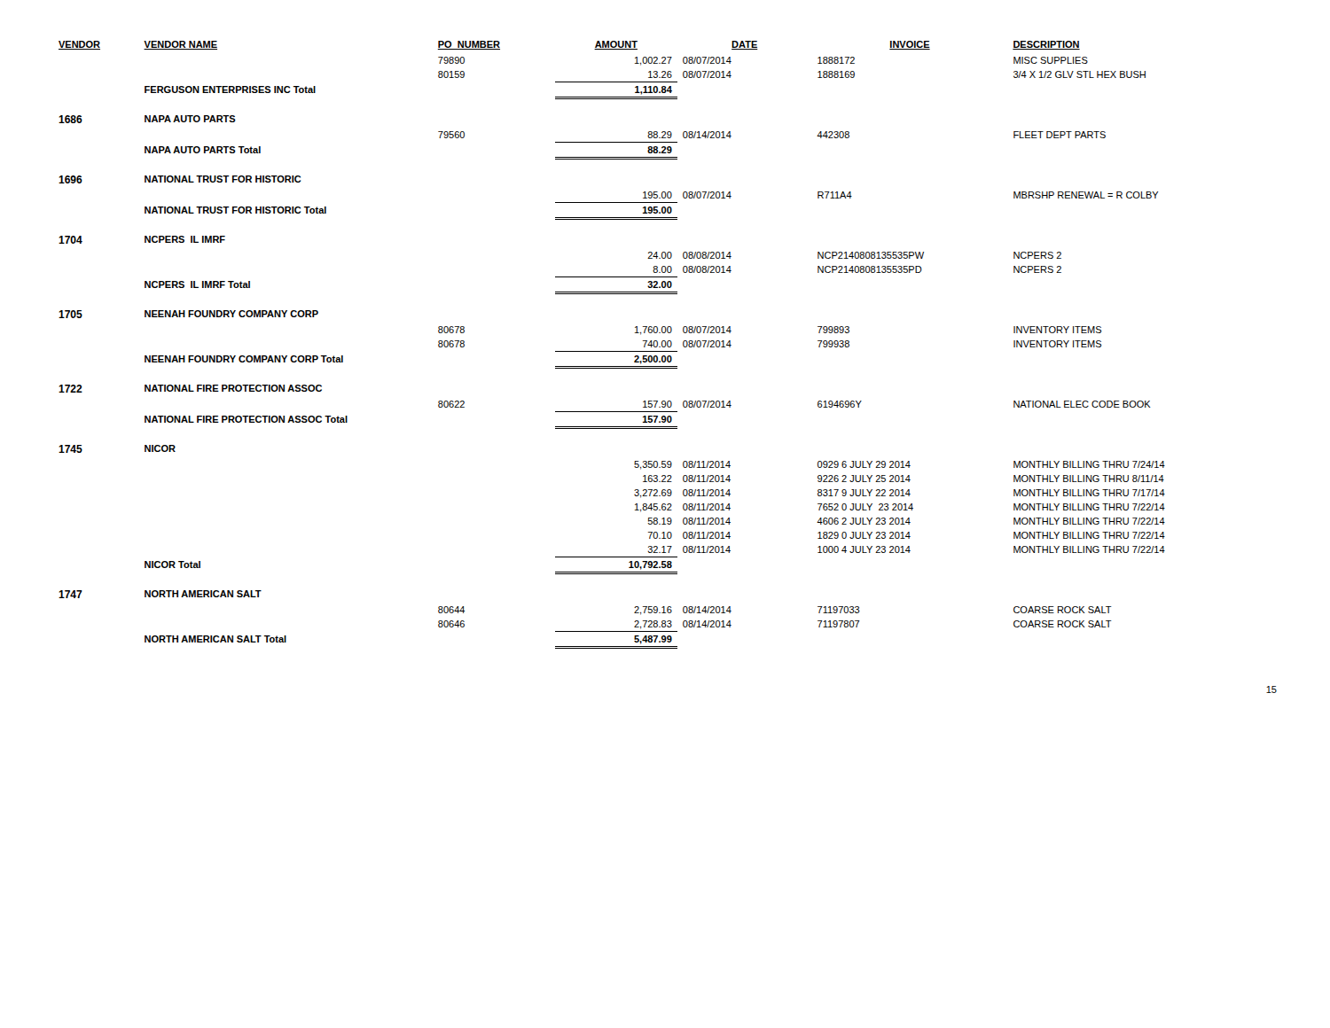| VENDOR | VENDOR NAME | PO_NUMBER | AMOUNT | DATE | INVOICE | DESCRIPTION |
| --- | --- | --- | --- | --- | --- | --- |
| | | 79890 | 1,002.27 | 08/07/2014 | 1888172 | MISC SUPPLIES |
| | | 80159 | 13.26 | 08/07/2014 | 1888169 | 3/4 X 1/2 GLV STL HEX BUSH |
| | FERGUSON ENTERPRISES INC Total | | 1,110.84 | | | |
| 1686 | NAPA AUTO PARTS | | | | | |
| | | 79560 | 88.29 | 08/14/2014 | 442308 | FLEET DEPT PARTS |
| | NAPA AUTO PARTS Total | | 88.29 | | | |
| 1696 | NATIONAL TRUST FOR HISTORIC | | | | | |
| | | | 195.00 | 08/07/2014 | R711A4 | MBRSHP RENEWAL = R COLBY |
| | NATIONAL TRUST FOR HISTORIC Total | | 195.00 | | | |
| 1704 | NCPERS IL IMRF | | | | | |
| | | | 24.00 | 08/08/2014 | NCP2140808135535PW | NCPERS 2 |
| | | | 8.00 | 08/08/2014 | NCP2140808135535PD | NCPERS 2 |
| | NCPERS IL IMRF Total | | 32.00 | | | |
| 1705 | NEENAH FOUNDRY COMPANY CORP | | | | | |
| | | 80678 | 1,760.00 | 08/07/2014 | 799893 | INVENTORY ITEMS |
| | | 80678 | 740.00 | 08/07/2014 | 799938 | INVENTORY ITEMS |
| | NEENAH FOUNDRY COMPANY CORP Total | | 2,500.00 | | | |
| 1722 | NATIONAL FIRE PROTECTION ASSOC | | | | | |
| | | 80622 | 157.90 | 08/07/2014 | 6194696Y | NATIONAL ELEC CODE BOOK |
| | NATIONAL FIRE PROTECTION ASSOC Total | | 157.90 | | | |
| 1745 | NICOR | | | | | |
| | | | 5,350.59 | 08/11/2014 | 0929 6 JULY 29 2014 | MONTHLY BILLING THRU 7/24/14 |
| | | | 163.22 | 08/11/2014 | 9226 2 JULY 25 2014 | MONTHLY BILLING THRU 8/11/14 |
| | | | 3,272.69 | 08/11/2014 | 8317 9 JULY 22 2014 | MONTHLY BILLING THRU 7/17/14 |
| | | | 1,845.62 | 08/11/2014 | 7652 0 JULY 23 2014 | MONTHLY BILLING THRU 7/22/14 |
| | | | 58.19 | 08/11/2014 | 4606 2 JULY 23 2014 | MONTHLY BILLING THRU 7/22/14 |
| | | | 70.10 | 08/11/2014 | 1829 0 JULY 23 2014 | MONTHLY BILLING THRU 7/22/14 |
| | | | 32.17 | 08/11/2014 | 1000 4 JULY 23 2014 | MONTHLY BILLING THRU 7/22/14 |
| | NICOR Total | | 10,792.58 | | | |
| 1747 | NORTH AMERICAN SALT | | | | | |
| | | 80644 | 2,759.16 | 08/14/2014 | 71197033 | COARSE ROCK SALT |
| | | 80646 | 2,728.83 | 08/14/2014 | 71197807 | COARSE ROCK SALT |
| | NORTH AMERICAN SALT Total | | 5,487.99 | | | |
15